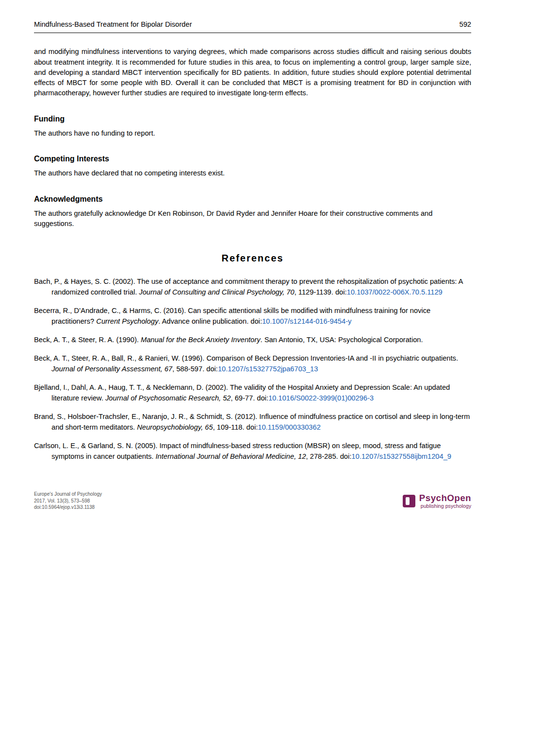Mindfulness-Based Treatment for Bipolar Disorder 592
and modifying mindfulness interventions to varying degrees, which made comparisons across studies difficult and raising serious doubts about treatment integrity. It is recommended for future studies in this area, to focus on implementing a control group, larger sample size, and developing a standard MBCT intervention specifically for BD patients. In addition, future studies should explore potential detrimental effects of MBCT for some people with BD. Overall it can be concluded that MBCT is a promising treatment for BD in conjunction with pharmacotherapy, however further studies are required to investigate long-term effects.
Funding
The authors have no funding to report.
Competing Interests
The authors have declared that no competing interests exist.
Acknowledgments
The authors gratefully acknowledge Dr Ken Robinson, Dr David Ryder and Jennifer Hoare for their constructive comments and suggestions.
References
Bach, P., & Hayes, S. C. (2002). The use of acceptance and commitment therapy to prevent the rehospitalization of psychotic patients: A randomized controlled trial. Journal of Consulting and Clinical Psychology, 70, 1129-1139. doi:10.1037/0022-006X.70.5.1129
Becerra, R., D’Andrade, C., & Harms, C. (2016). Can specific attentional skills be modified with mindfulness training for novice practitioners? Current Psychology. Advance online publication. doi:10.1007/s12144-016-9454-y
Beck, A. T., & Steer, R. A. (1990). Manual for the Beck Anxiety Inventory. San Antonio, TX, USA: Psychological Corporation.
Beck, A. T., Steer, R. A., Ball, R., & Ranieri, W. (1996). Comparison of Beck Depression Inventories-IA and -II in psychiatric outpatients. Journal of Personality Assessment, 67, 588-597. doi:10.1207/s15327752jpa6703_13
Bjelland, I., Dahl, A. A., Haug, T. T., & Necklemann, D. (2002). The validity of the Hospital Anxiety and Depression Scale: An updated literature review. Journal of Psychosomatic Research, 52, 69-77. doi:10.1016/S0022-3999(01)00296-3
Brand, S., Holsboer-Trachsler, E., Naranjo, J. R., & Schmidt, S. (2012). Influence of mindfulness practice on cortisol and sleep in long-term and short-term meditators. Neuropsychobiology, 65, 109-118. doi:10.1159/000330362
Carlson, L. E., & Garland, S. N. (2005). Impact of mindfulness-based stress reduction (MBSR) on sleep, mood, stress and fatigue symptoms in cancer outpatients. International Journal of Behavioral Medicine, 12, 278-285. doi:10.1207/s15327558ijbm1204_9
Europe's Journal of Psychology
2017, Vol. 13(3), 573–598
doi:10.5964/ejop.v13i3.1138
PsychOpen
publishing psychology